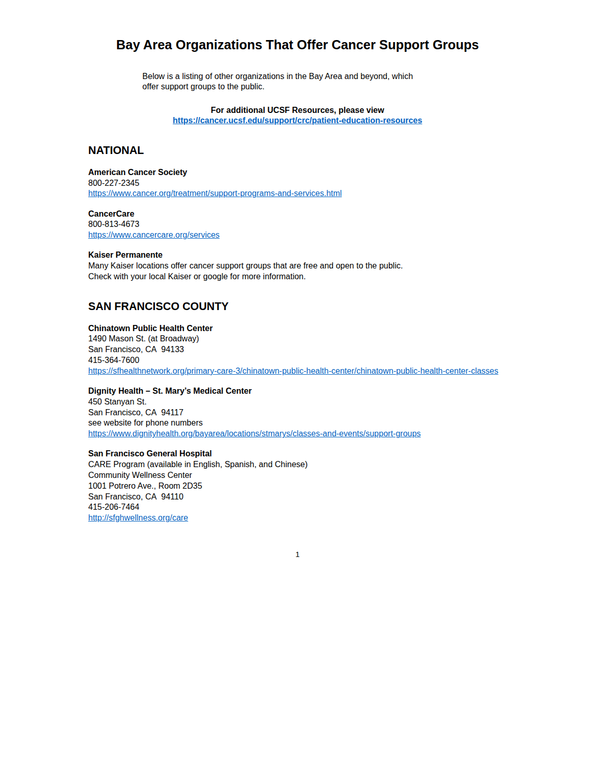Bay Area Organizations That Offer Cancer Support Groups
Below is a listing of other organizations in the Bay Area and beyond, which offer support groups to the public.
For additional UCSF Resources, please view
https://cancer.ucsf.edu/support/crc/patient-education-resources
NATIONAL
American Cancer Society
800-227-2345
https://www.cancer.org/treatment/support-programs-and-services.html
CancerCare
800-813-4673
https://www.cancercare.org/services
Kaiser Permanente
Many Kaiser locations offer cancer support groups that are free and open to the public. Check with your local Kaiser or google for more information.
SAN FRANCISCO COUNTY
Chinatown Public Health Center
1490 Mason St. (at Broadway)
San Francisco, CA 94133
415‑364‑7600
https://sfhealthnetwork.org/primary-care-3/chinatown-public-health-center/chinatown-public-health-center-classes
Dignity Health – St. Mary’s Medical Center
450 Stanyan St.
San Francisco, CA 94117
see website for phone numbers
https://www.dignityhealth.org/bayarea/locations/stmarys/classes-and-events/support-groups
San Francisco General Hospital
CARE Program (available in English, Spanish, and Chinese)
Community Wellness Center
1001 Potrero Ave., Room 2D35
San Francisco, CA 94110
415-206-7464
http://sfghwellness.org/care
1